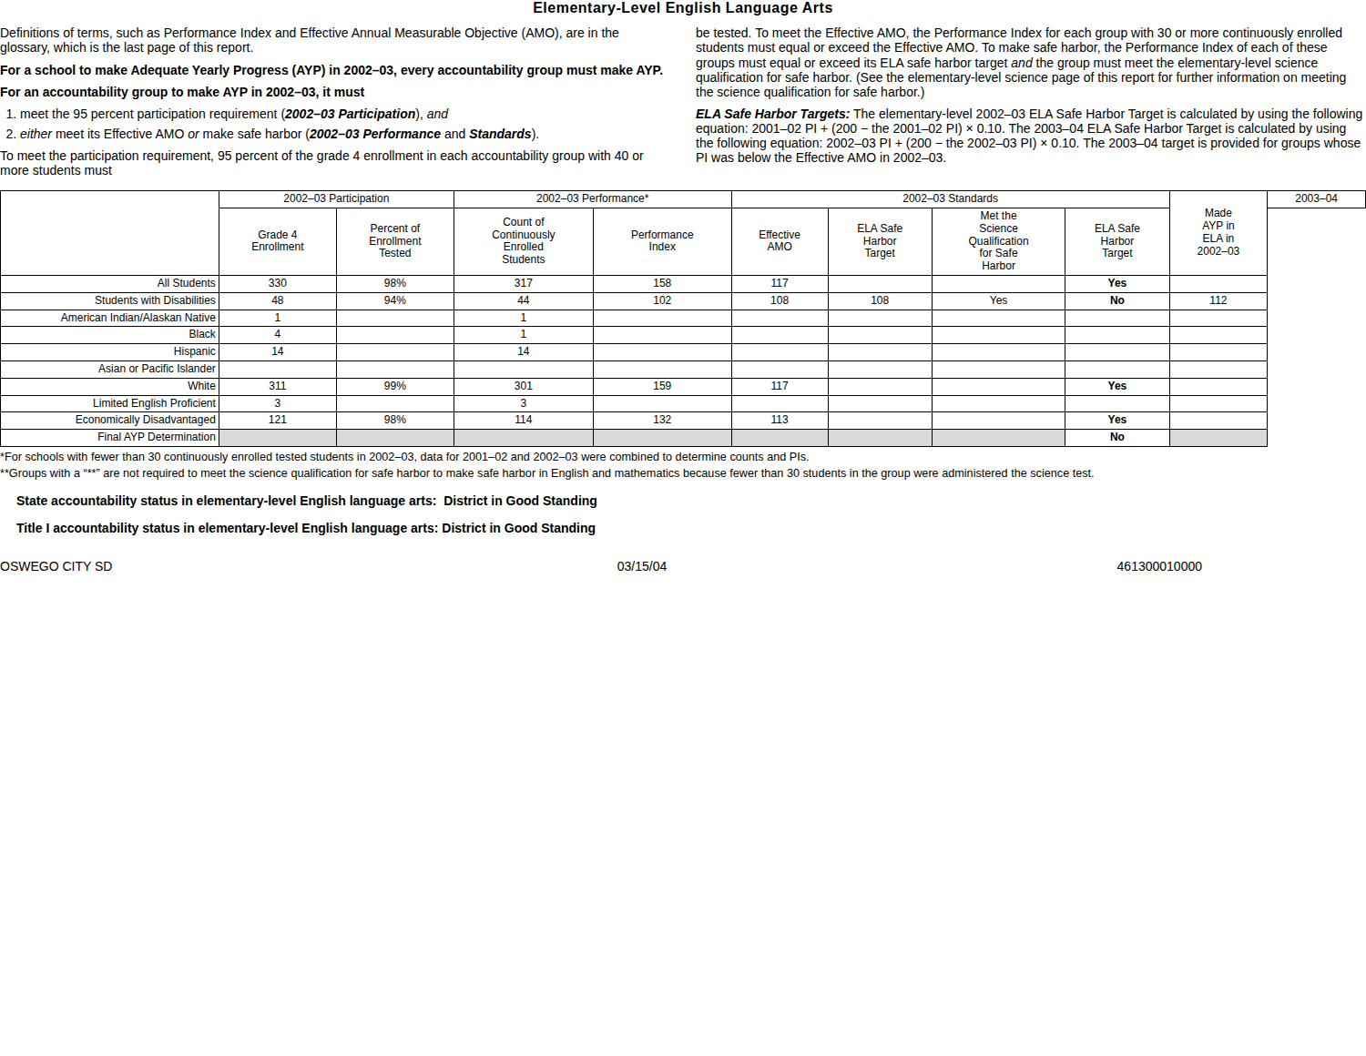Elementary-Level English Language Arts
Definitions of terms, such as Performance Index and Effective Annual Measurable Objective (AMO), are in the glossary, which is the last page of this report.
For a school to make Adequate Yearly Progress (AYP) in 2002–03, every accountability group must make AYP.
For an accountability group to make AYP in 2002–03, it must
meet the 95 percent participation requirement (2002–03 Participation), and
either meet its Effective AMO or make safe harbor (2002–03 Performance and Standards).
To meet the participation requirement, 95 percent of the grade 4 enrollment in each accountability group with 40 or more students must
be tested. To meet the Effective AMO, the Performance Index for each group with 30 or more continuously enrolled students must equal or exceed the Effective AMO. To make safe harbor, the Performance Index of each of these groups must equal or exceed its ELA safe harbor target and the group must meet the elementary-level science qualification for safe harbor. (See the elementary-level science page of this report for further information on meeting the science qualification for safe harbor.)
ELA Safe Harbor Targets: The elementary-level 2002–03 ELA Safe Harbor Target is calculated by using the following equation: 2001–02 PI + (200 − the 2001–02 PI) × 0.10. The 2003–04 ELA Safe Harbor Target is calculated by using the following equation: 2002–03 PI + (200 − the 2002–03 PI) × 0.10. The 2003–04 target is provided for groups whose PI was below the Effective AMO in 2002–03.
| | 2002–03 Participation | 2002–03 Performance* | 2002–03 Standards | Made AYP in ELA in 2002–03 | 2003–04 |
| --- | --- | --- | --- | --- | --- |
| Grade 4 Enrollment | Percent of Enrollment Tested | Count of Continuously Enrolled Students | Performance Index | Effective AMO | ELA Safe Harbor Target | Met the Science Qualification for Safe Harbor | ELA Safe Harbor Target |
| All Students | 330 | 98% | 317 | 158 | 117 | | | Yes | |
| Students with Disabilities | 48 | 94% | 44 | 102 | 108 | 108 | Yes | No | 112 |
| American Indian/Alaskan Native | 1 | | 1 | | | | | | |
| Black | 4 | | 1 | | | | | | |
| Hispanic | 14 | | 14 | | | | | | |
| Asian or Pacific Islander | | | | | | | | | |
| White | 311 | 99% | 301 | 159 | 117 | | | Yes | |
| Limited English Proficient | 3 | | 3 | | | | | | |
| Economically Disadvantaged | 121 | 98% | 114 | 132 | 113 | | | Yes | |
| Final AYP Determination | | | | | | | | No | |
*For schools with fewer than 30 continuously enrolled tested students in 2002–03, data for 2001–02 and 2002–03 were combined to determine counts and PIs.
**Groups with a “**” are not required to meet the science qualification for safe harbor to make safe harbor in English and mathematics because fewer than 30 students in the group were administered the science test.
State accountability status in elementary-level English language arts: District in Good Standing
Title I accountability status in elementary-level English language arts: District in Good Standing
OSWEGO CITY SD
03/15/04
461300010000